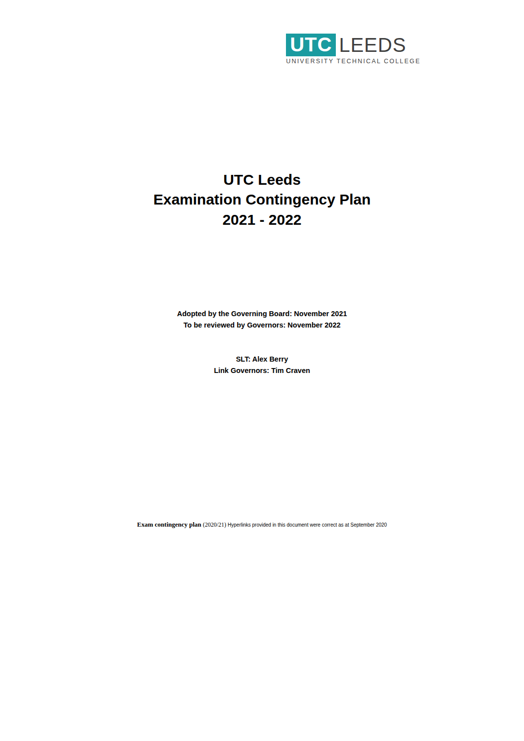UTC LEEDS
UNIVERSITY TECHNICAL COLLEGE
UTC Leeds
Examination Contingency Plan
2021 - 2022
Adopted by the Governing Board: November 2021
To be reviewed by Governors: November 2022
SLT: Alex Berry
Link Governors: Tim Craven
Exam contingency plan (2020/21) Hyperlinks provided in this document were correct as at September 2020